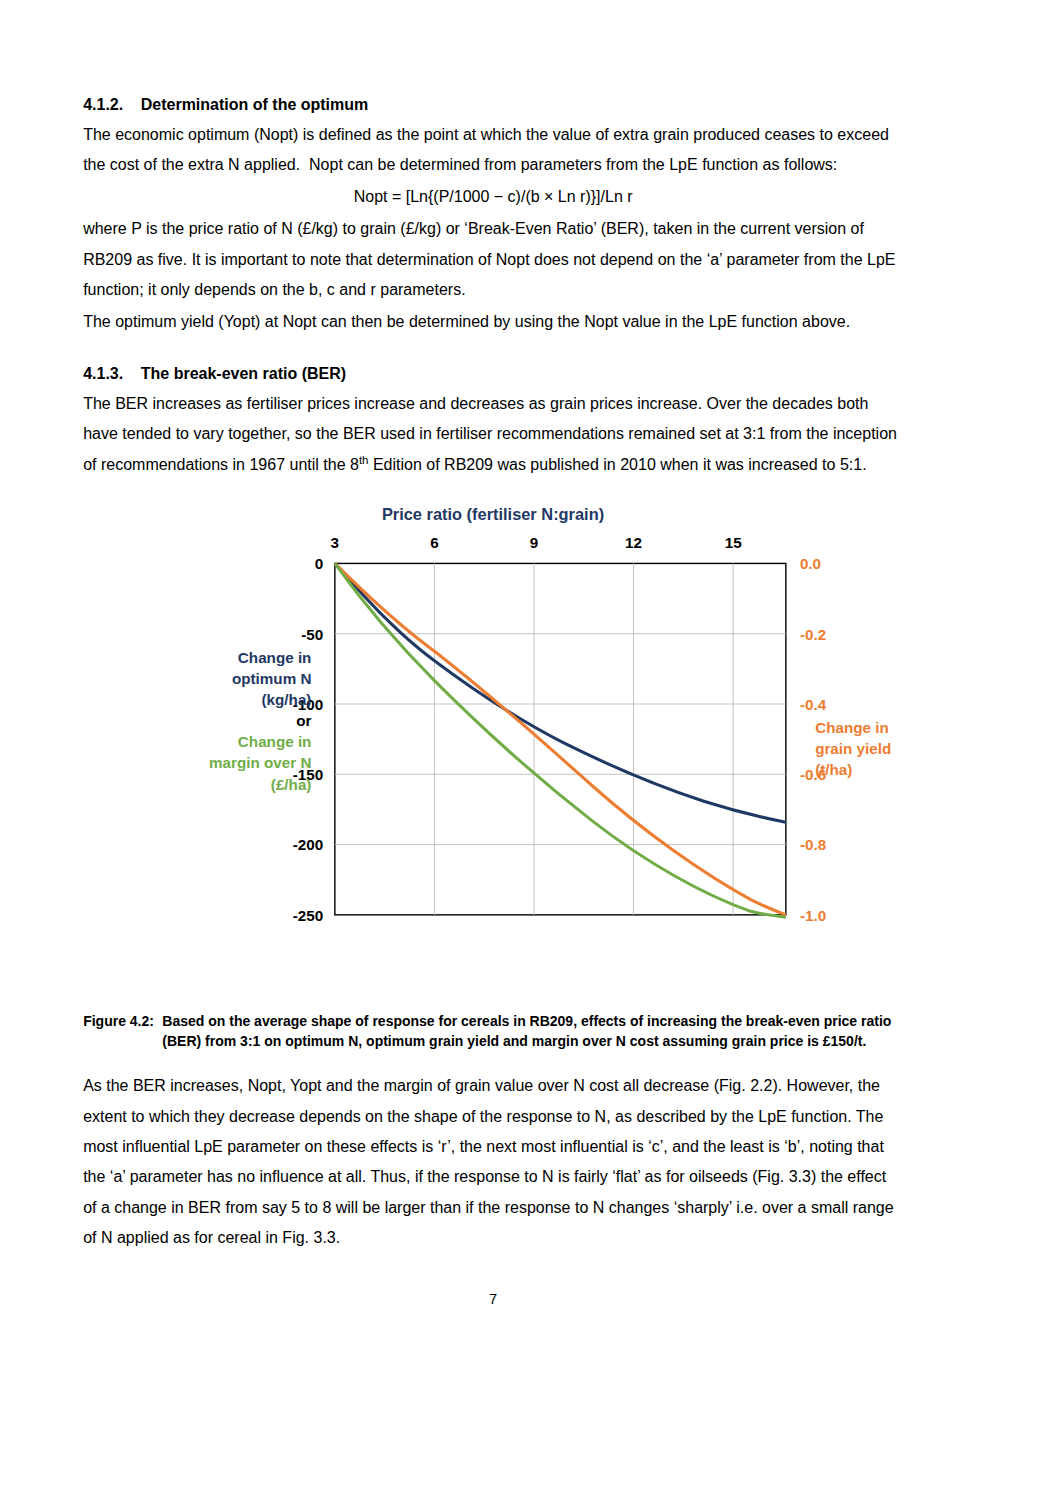4.1.2. Determination of the optimum
The economic optimum (Nopt) is defined as the point at which the value of extra grain produced ceases to exceed the cost of the extra N applied. Nopt can be determined from parameters from the LpE function as follows:
Nopt = [Ln{(P/1000 − c)/(b × Ln r)}]/Ln r
where P is the price ratio of N (£/kg) to grain (£/kg) or ‘Break-Even Ratio’ (BER), taken in the current version of RB209 as five. It is important to note that determination of Nopt does not depend on the ‘a’ parameter from the LpE function; it only depends on the b, c and r parameters.
The optimum yield (Yopt) at Nopt can then be determined by using the Nopt value in the LpE function above.
4.1.3. The break-even ratio (BER)
The BER increases as fertiliser prices increase and decreases as grain prices increase. Over the decades both have tended to vary together, so the BER used in fertiliser recommendations remained set at 3:1 from the inception of recommendations in 1967 until the 8th Edition of RB209 was published in 2010 when it was increased to 5:1.
Price ratio (fertiliser N:grain) 3 6 9 12 15 0 -50 -100 -150 -200 -250 0.0 -0.2 -0.4 -0.6 -0.8 -1.0 Change in optimum N (kg/ha) or Change in margin over N (£/ha) Change in grain yield (t/ha)
Figure 4.2: Based on the average shape of response for cereals in RB209, effects of increasing the break-even price ratio (BER) from 3:1 on optimum N, optimum grain yield and margin over N cost assuming grain price is £150/t.
As the BER increases, Nopt, Yopt and the margin of grain value over N cost all decrease (Fig. 2.2). However, the extent to which they decrease depends on the shape of the response to N, as described by the LpE function. The most influential LpE parameter on these effects is ‘r’, the next most influential is ‘c’, and the least is ‘b’, noting that the ‘a’ parameter has no influence at all. Thus, if the response to N is fairly ‘flat’ as for oilseeds (Fig. 3.3) the effect of a change in BER from say 5 to 8 will be larger than if the response to N changes ‘sharply’ i.e. over a small range of N applied as for cereal in Fig. 3.3.
7